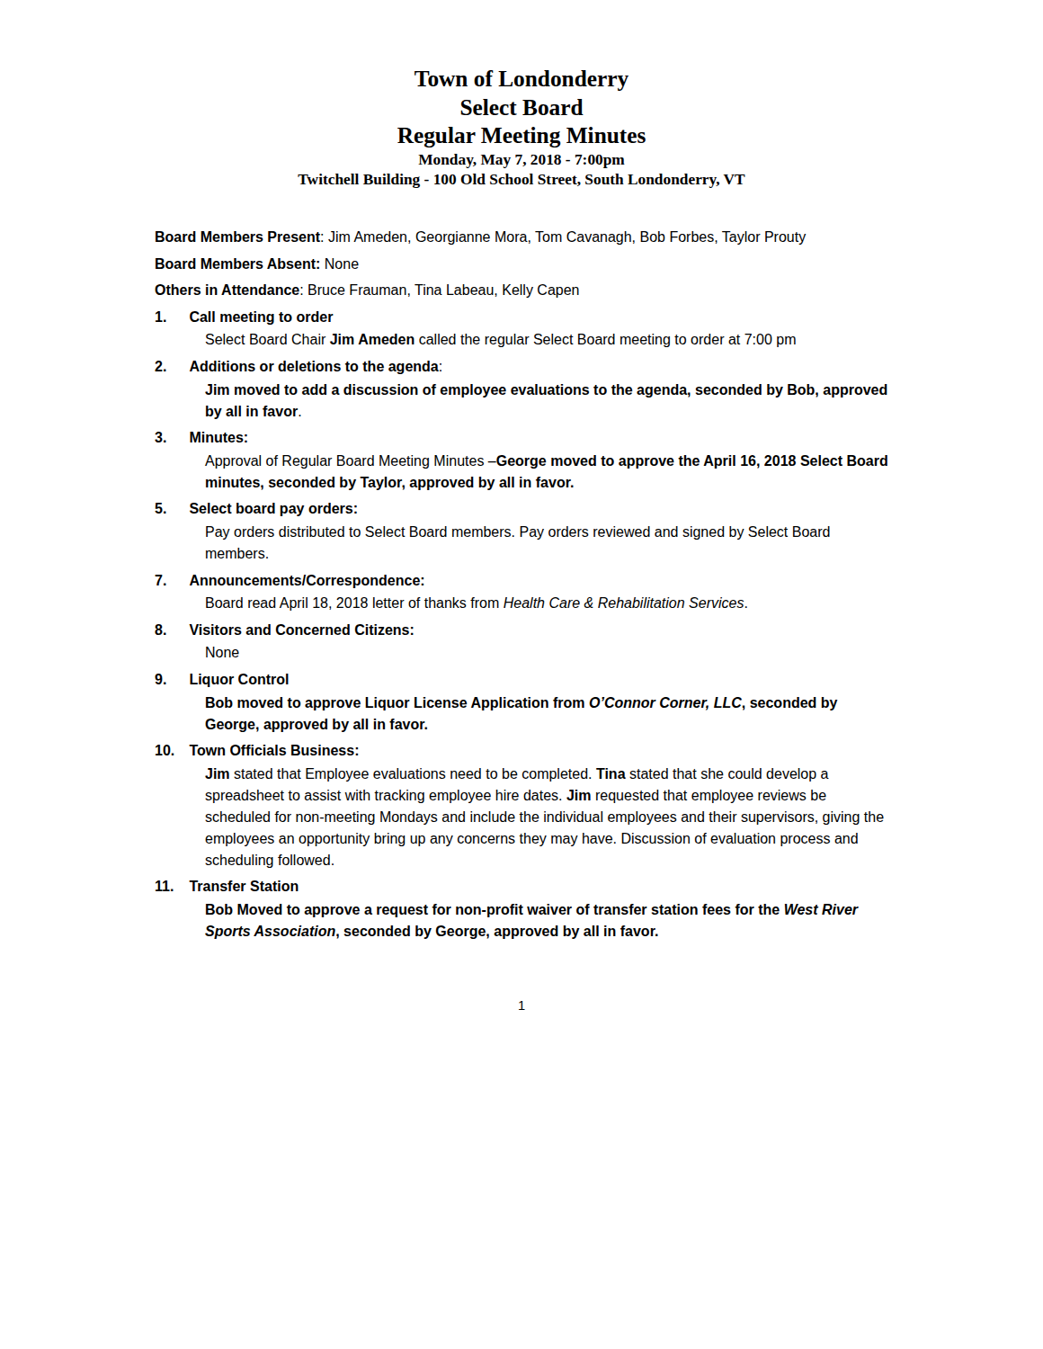Town of Londonderry
Select Board
Regular Meeting Minutes
Monday, May 7, 2018 - 7:00pm
Twitchell Building - 100 Old School Street, South Londonderry, VT
Board Members Present: Jim Ameden, Georgianne Mora, Tom Cavanagh, Bob Forbes, Taylor Prouty
Board Members Absent: None
Others in Attendance: Bruce Frauman, Tina Labeau, Kelly Capen
1. Call meeting to order
Select Board Chair Jim Ameden called the regular Select Board meeting to order at 7:00 pm
2. Additions or deletions to the agenda:
Jim moved to add a discussion of employee evaluations to the agenda, seconded by Bob, approved by all in favor.
3. Minutes:
Approval of Regular Board Meeting Minutes –George moved to approve the April 16, 2018 Select Board minutes, seconded by Taylor, approved by all in favor.
5. Select board pay orders:
Pay orders distributed to Select Board members. Pay orders reviewed and signed by Select Board members.
7. Announcements/Correspondence:
Board read April 18, 2018 letter of thanks from Health Care & Rehabilitation Services.
8. Visitors and Concerned Citizens:
None
9. Liquor Control
Bob moved to approve Liquor License Application from O’Connor Corner, LLC, seconded by George, approved by all in favor.
10. Town Officials Business:
Jim stated that Employee evaluations need to be completed. Tina stated that she could develop a spreadsheet to assist with tracking employee hire dates. Jim requested that employee reviews be scheduled for non-meeting Mondays and include the individual employees and their supervisors, giving the employees an opportunity bring up any concerns they may have. Discussion of evaluation process and scheduling followed.
11. Transfer Station
Bob Moved to approve a request for non-profit waiver of transfer station fees for the West River Sports Association, seconded by George, approved by all in favor.
1